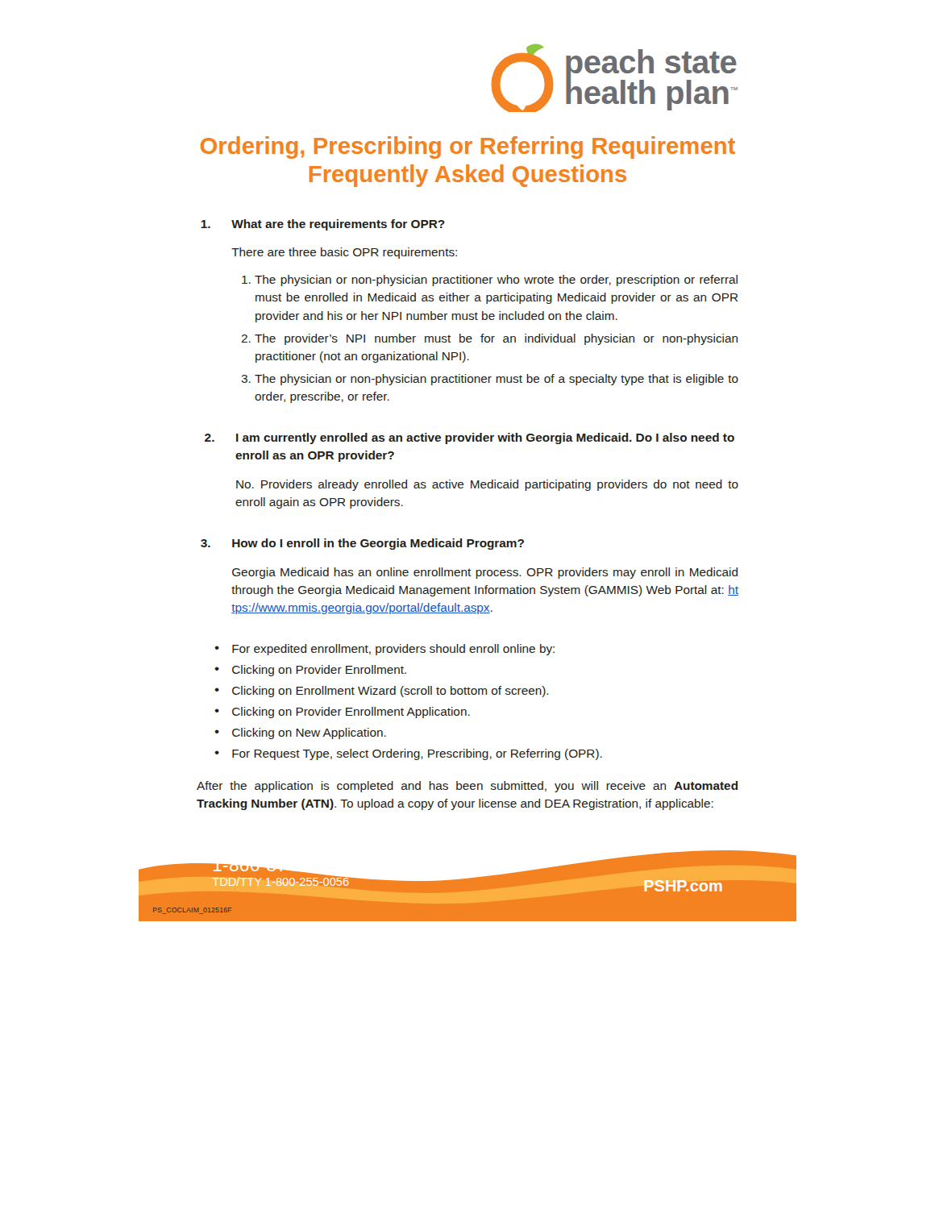peach state
health plan™
Ordering, Prescribing or Referring Requirement
Frequently Asked Questions
What are the requirements for OPR?
There are three basic OPR requirements:
The physician or non-physician practitioner who wrote the order, prescription or referral must be enrolled in Medicaid as either a participating Medicaid provider or as an OPR provider and his or her NPI number must be included on the claim.
The provider’s NPI number must be for an individual physician or non-physician practitioner (not an organizational NPI).
The physician or non-physician practitioner must be of a specialty type that is eligible to order, prescribe, or refer.
I am currently enrolled as an active provider with Georgia Medicaid. Do I also need to enroll as an OPR provider?
No. Providers already enrolled as active Medicaid participating providers do not need to enroll again as OPR providers.
How do I enroll in the Georgia Medicaid Program?
Georgia Medicaid has an online enrollment process. OPR providers may enroll in Medicaid through the Georgia Medicaid Management Information System (GAMMIS) Web Portal at: https://www.mmis.georgia.gov/portal/default.aspx.
For expedited enrollment, providers should enroll online by:
Clicking on Provider Enrollment.
Clicking on Enrollment Wizard (scroll to bottom of screen).
Clicking on Provider Enrollment Application.
Clicking on New Application.
For Request Type, select Ordering, Prescribing, or Referring (OPR).
After the application is completed and has been submitted, you will receive an Automated Tracking Number (ATN). To upload a copy of your license and DEA Registration, if applicable:
1-866-874-0633
TDD/TTY 1-800-255-0056
PSHP.com
PS_COCLAIM_012516F